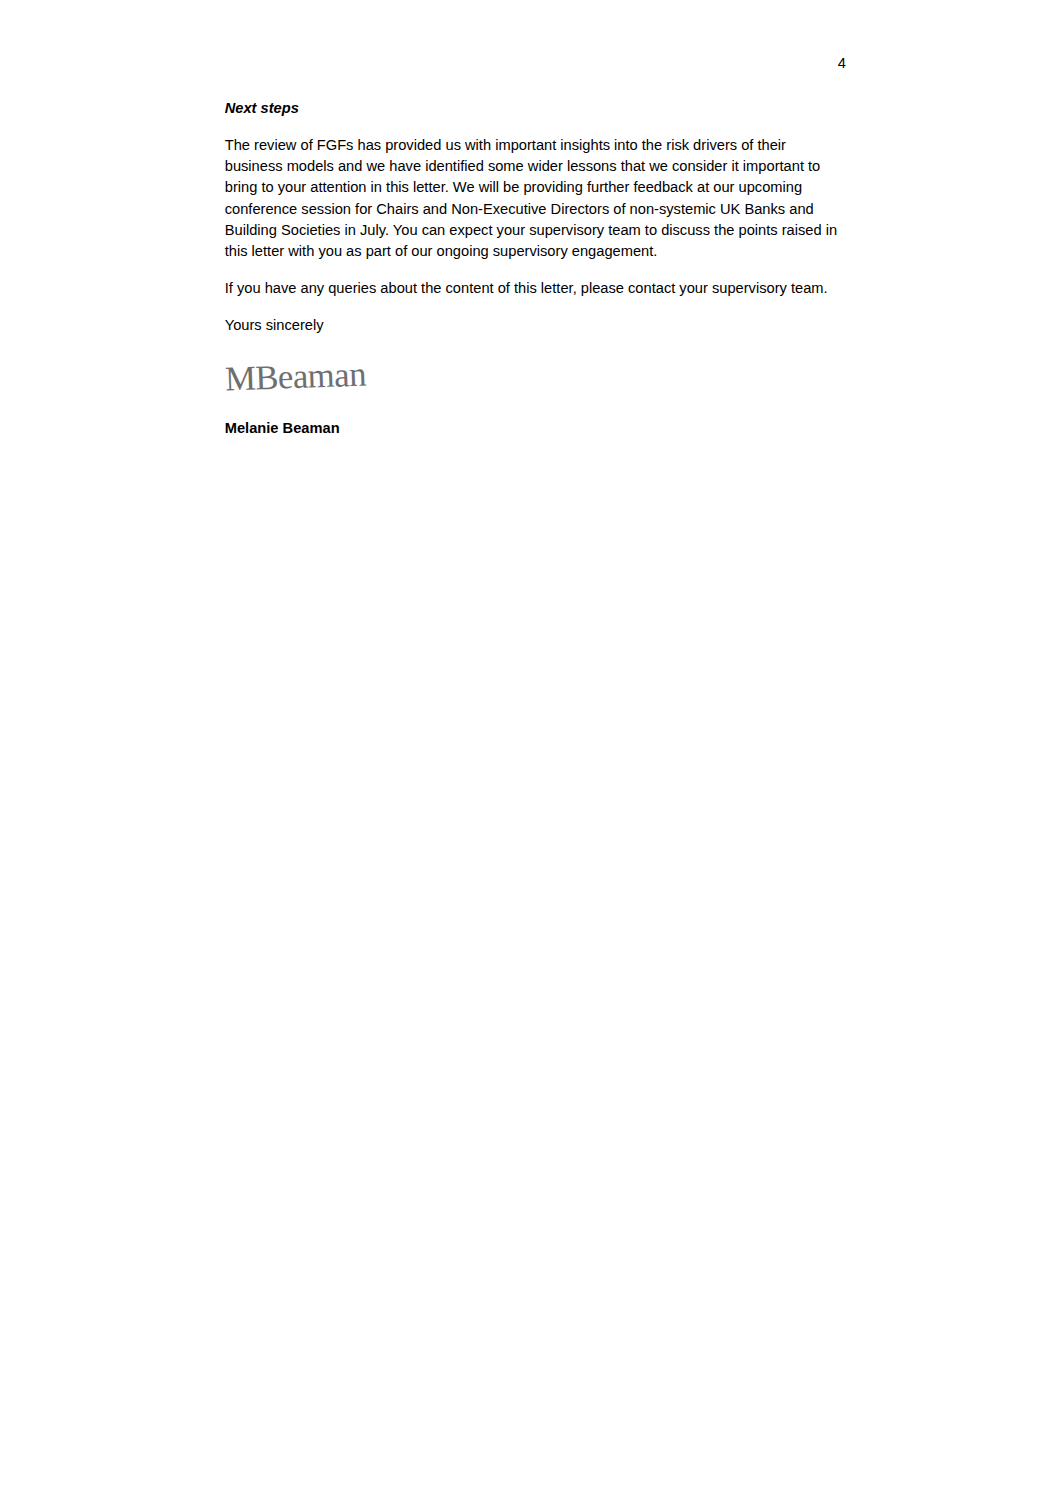4
Next steps
The review of FGFs has provided us with important insights into the risk drivers of their business models and we have identified some wider lessons that we consider it important to bring to your attention in this letter. We will be providing further feedback at our upcoming conference session for Chairs and Non-Executive Directors of non-systemic UK Banks and Building Societies in July. You can expect your supervisory team to discuss the points raised in this letter with you as part of our ongoing supervisory engagement.
If you have any queries about the content of this letter, please contact your supervisory team.
Yours sincerely
MBeaman
Melanie Beaman